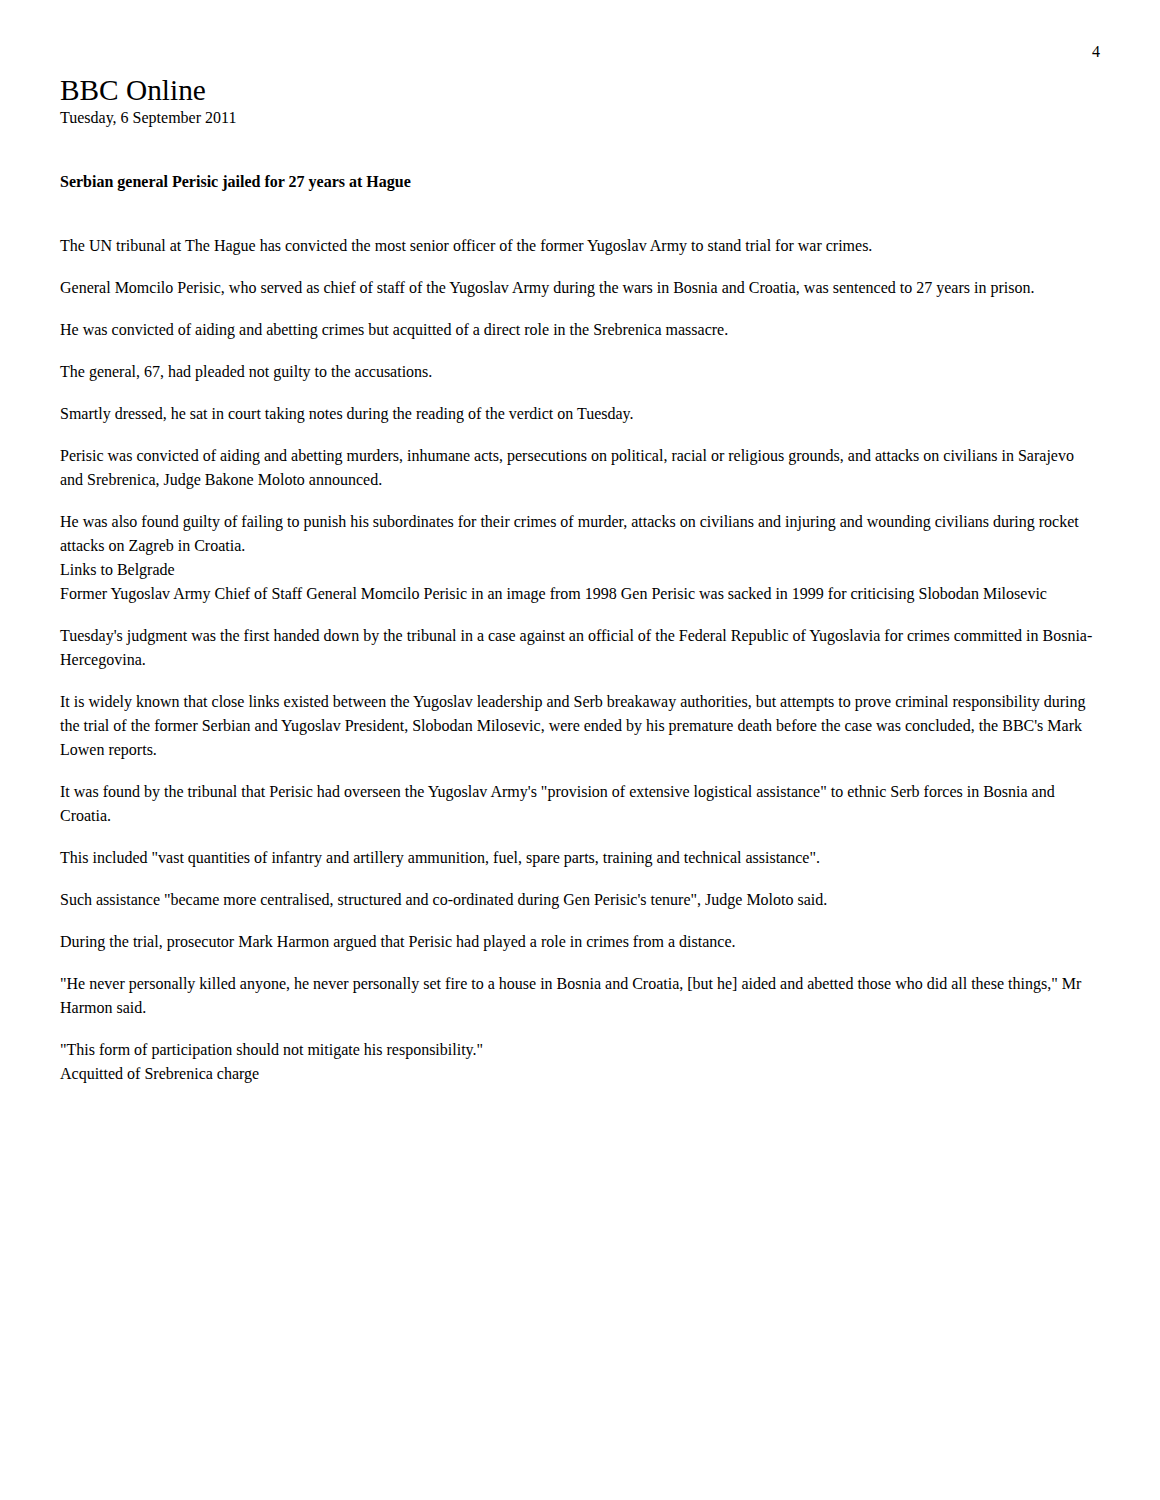4
BBC Online
Tuesday, 6 September 2011
Serbian general Perisic jailed for 27 years at Hague
The UN tribunal at The Hague has convicted the most senior officer of the former Yugoslav Army to stand trial for war crimes.
General Momcilo Perisic, who served as chief of staff of the Yugoslav Army during the wars in Bosnia and Croatia, was sentenced to 27 years in prison.
He was convicted of aiding and abetting crimes but acquitted of a direct role in the Srebrenica massacre.
The general, 67, had pleaded not guilty to the accusations.
Smartly dressed, he sat in court taking notes during the reading of the verdict on Tuesday.
Perisic was convicted of aiding and abetting murders, inhumane acts, persecutions on political, racial or religious grounds, and attacks on civilians in Sarajevo and Srebrenica, Judge Bakone Moloto announced.
He was also found guilty of failing to punish his subordinates for their crimes of murder, attacks on civilians and injuring and wounding civilians during rocket attacks on Zagreb in Croatia.
Links to Belgrade
Former Yugoslav Army Chief of Staff General Momcilo Perisic in an image from 1998 Gen Perisic was sacked in 1999 for criticising Slobodan Milosevic
Tuesday's judgment was the first handed down by the tribunal in a case against an official of the Federal Republic of Yugoslavia for crimes committed in Bosnia-Hercegovina.
It is widely known that close links existed between the Yugoslav leadership and Serb breakaway authorities, but attempts to prove criminal responsibility during the trial of the former Serbian and Yugoslav President, Slobodan Milosevic, were ended by his premature death before the case was concluded, the BBC's Mark Lowen reports.
It was found by the tribunal that Perisic had overseen the Yugoslav Army's "provision of extensive logistical assistance" to ethnic Serb forces in Bosnia and Croatia.
This included "vast quantities of infantry and artillery ammunition, fuel, spare parts, training and technical assistance".
Such assistance "became more centralised, structured and co-ordinated during Gen Perisic's tenure", Judge Moloto said.
During the trial, prosecutor Mark Harmon argued that Perisic had played a role in crimes from a distance.
"He never personally killed anyone, he never personally set fire to a house in Bosnia and Croatia, [but he] aided and abetted those who did all these things," Mr Harmon said.
"This form of participation should not mitigate his responsibility."
Acquitted of Srebrenica charge